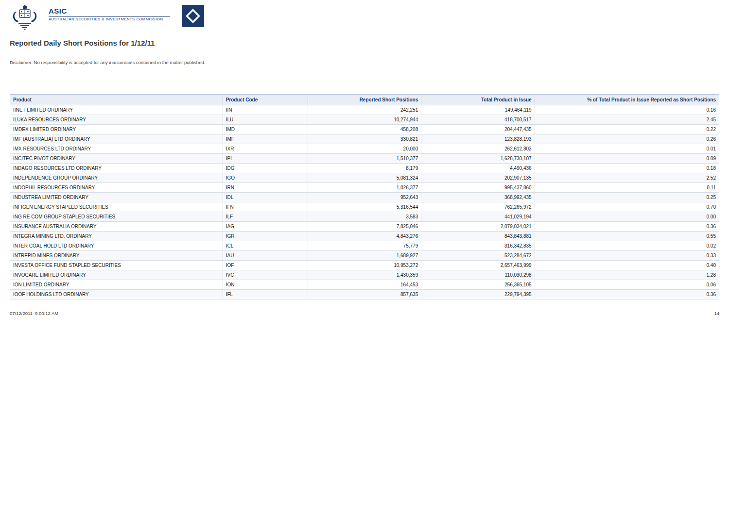ASIC
Australian Securities & Investments Commission
Reported Daily Short Positions for 1/12/11
Disclaimer: No responsibility is accepted for any inaccuracies contained in the matter published.
| Product | Product Code | Reported Short Positions | Total Product in Issue | % of Total Product in Issue Reported as Short Positions |
| --- | --- | --- | --- | --- |
| IINET LIMITED ORDINARY | IIN | 242,251 | 149,464,119 | 0.16 |
| ILUKA RESOURCES ORDINARY | ILU | 10,274,944 | 418,700,517 | 2.45 |
| IMDEX LIMITED ORDINARY | IMD | 458,208 | 204,447,435 | 0.22 |
| IMF (AUSTRALIA) LTD ORDINARY | IMF | 330,821 | 123,828,193 | 0.26 |
| IMX RESOURCES LTD ORDINARY | IXR | 20,000 | 262,612,803 | 0.01 |
| INCITEC PIVOT ORDINARY | IPL | 1,510,377 | 1,628,730,107 | 0.09 |
| INDAGO RESOURCES LTD ORDINARY | IDG | 8,179 | 4,490,436 | 0.18 |
| INDEPENDENCE GROUP ORDINARY | IGO | 5,081,324 | 202,907,135 | 2.52 |
| INDOPHIL RESOURCES ORDINARY | IRN | 1,026,377 | 995,437,860 | 0.11 |
| INDUSTREA LIMITED ORDINARY | IDL | 952,643 | 368,992,435 | 0.25 |
| INFIGEN ENERGY STAPLED SECURITIES | IFN | 5,316,544 | 762,265,972 | 0.70 |
| ING RE COM GROUP STAPLED SECURITIES | ILF | 3,583 | 441,029,194 | 0.00 |
| INSURANCE AUSTRALIA ORDINARY | IAG | 7,825,046 | 2,079,034,021 | 0.36 |
| INTEGRA MINING LTD. ORDINARY | IGR | 4,843,276 | 843,843,881 | 0.55 |
| INTER COAL HOLD LTD ORDINARY | ICL | 75,779 | 316,342,835 | 0.02 |
| INTREPID MINES ORDINARY | IAU | 1,689,927 | 523,284,672 | 0.33 |
| INVESTA OFFICE FUND STAPLED SECURITIES | IOF | 10,953,272 | 2,657,463,999 | 0.40 |
| INVOCARE LIMITED ORDINARY | IVC | 1,430,359 | 110,030,298 | 1.28 |
| ION LIMITED ORDINARY | ION | 164,453 | 256,365,105 | 0.06 |
| IOOF HOLDINGS LTD ORDINARY | IFL | 857,635 | 229,794,395 | 0.36 |
07/12/2011 9:00:12 AM
14